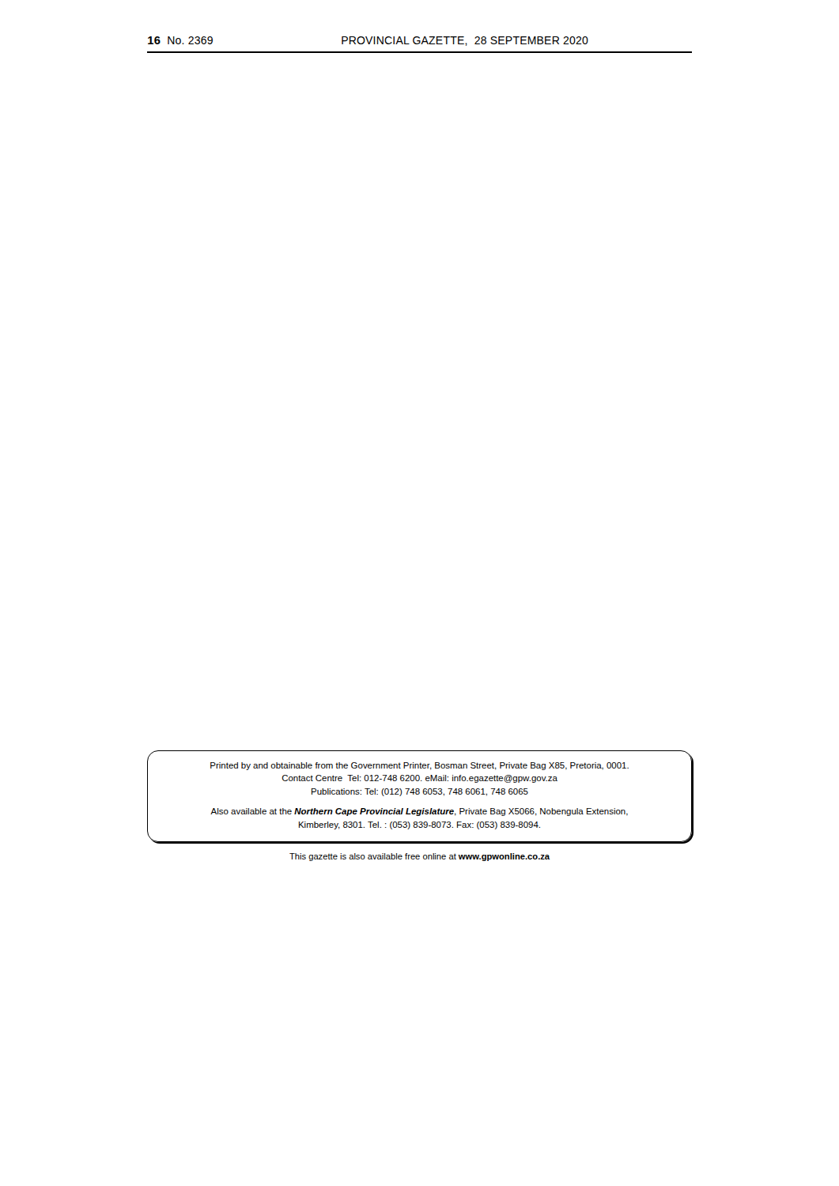16 No. 2369
PROVINCIAL GAZETTE, 28 SEPTEMBER 2020
Printed by and obtainable from the Government Printer, Bosman Street, Private Bag X85, Pretoria, 0001.
Contact Centre Tel: 012-748 6200. eMail: info.egazette@gpw.gov.za
Publications: Tel: (012) 748 6053, 748 6061, 748 6065
Also available at the Northern Cape Provincial Legislature, Private Bag X5066, Nobengula Extension,
Kimberley, 8301. Tel. : (053) 839-8073. Fax: (053) 839-8094.
This gazette is also available free online at www.gpwonline.co.za